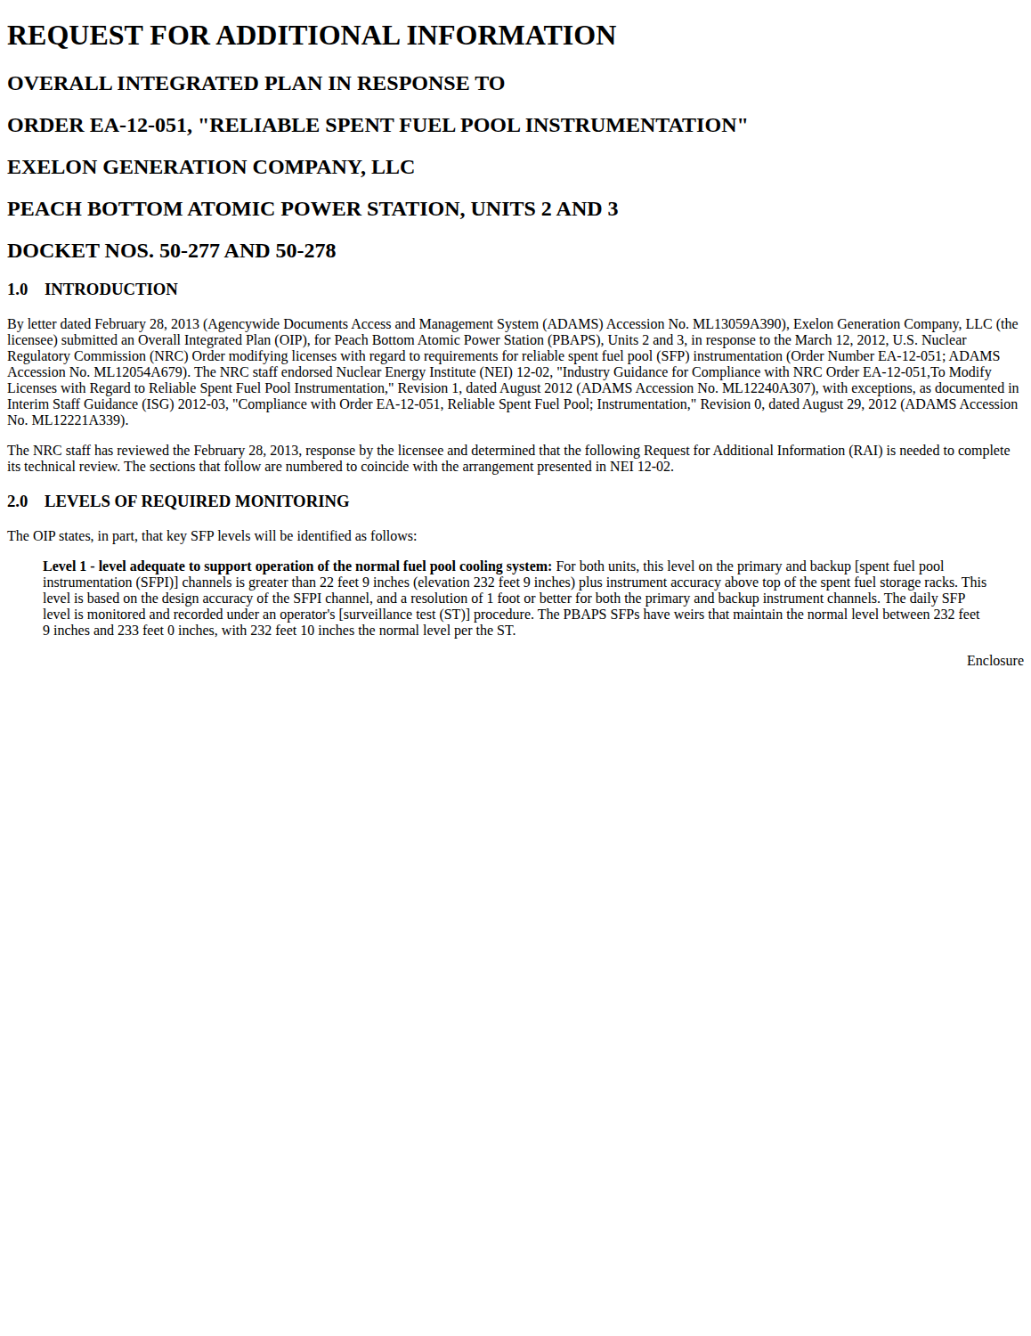REQUEST FOR ADDITIONAL INFORMATION
OVERALL INTEGRATED PLAN IN RESPONSE TO
ORDER EA-12-051, "RELIABLE SPENT FUEL POOL INSTRUMENTATION"
EXELON GENERATION COMPANY, LLC
PEACH BOTTOM ATOMIC POWER STATION, UNITS 2 AND 3
DOCKET NOS. 50-277 AND 50-278
1.0 INTRODUCTION
By letter dated February 28, 2013 (Agencywide Documents Access and Management System (ADAMS) Accession No. ML13059A390), Exelon Generation Company, LLC (the licensee) submitted an Overall Integrated Plan (OIP), for Peach Bottom Atomic Power Station (PBAPS), Units 2 and 3, in response to the March 12, 2012, U.S. Nuclear Regulatory Commission (NRC) Order modifying licenses with regard to requirements for reliable spent fuel pool (SFP) instrumentation (Order Number EA-12-051; ADAMS Accession No. ML12054A679). The NRC staff endorsed Nuclear Energy Institute (NEI) 12-02, "Industry Guidance for Compliance with NRC Order EA-12-051,To Modify Licenses with Regard to Reliable Spent Fuel Pool Instrumentation," Revision 1, dated August 2012 (ADAMS Accession No. ML12240A307), with exceptions, as documented in Interim Staff Guidance (ISG) 2012-03, "Compliance with Order EA-12-051, Reliable Spent Fuel Pool; Instrumentation," Revision 0, dated August 29, 2012 (ADAMS Accession No. ML12221A339).
The NRC staff has reviewed the February 28, 2013, response by the licensee and determined that the following Request for Additional Information (RAI) is needed to complete its technical review. The sections that follow are numbered to coincide with the arrangement presented in NEI 12-02.
2.0 LEVELS OF REQUIRED MONITORING
The OIP states, in part, that key SFP levels will be identified as follows:
Level 1 - level adequate to support operation of the normal fuel pool cooling system: For both units, this level on the primary and backup [spent fuel pool instrumentation (SFPI)] channels is greater than 22 feet 9 inches (elevation 232 feet 9 inches) plus instrument accuracy above top of the spent fuel storage racks. This level is based on the design accuracy of the SFPI channel, and a resolution of 1 foot or better for both the primary and backup instrument channels. The daily SFP level is monitored and recorded under an operator's [surveillance test (ST)] procedure. The PBAPS SFPs have weirs that maintain the normal level between 232 feet 9 inches and 233 feet 0 inches, with 232 feet 10 inches the normal level per the ST.
Enclosure